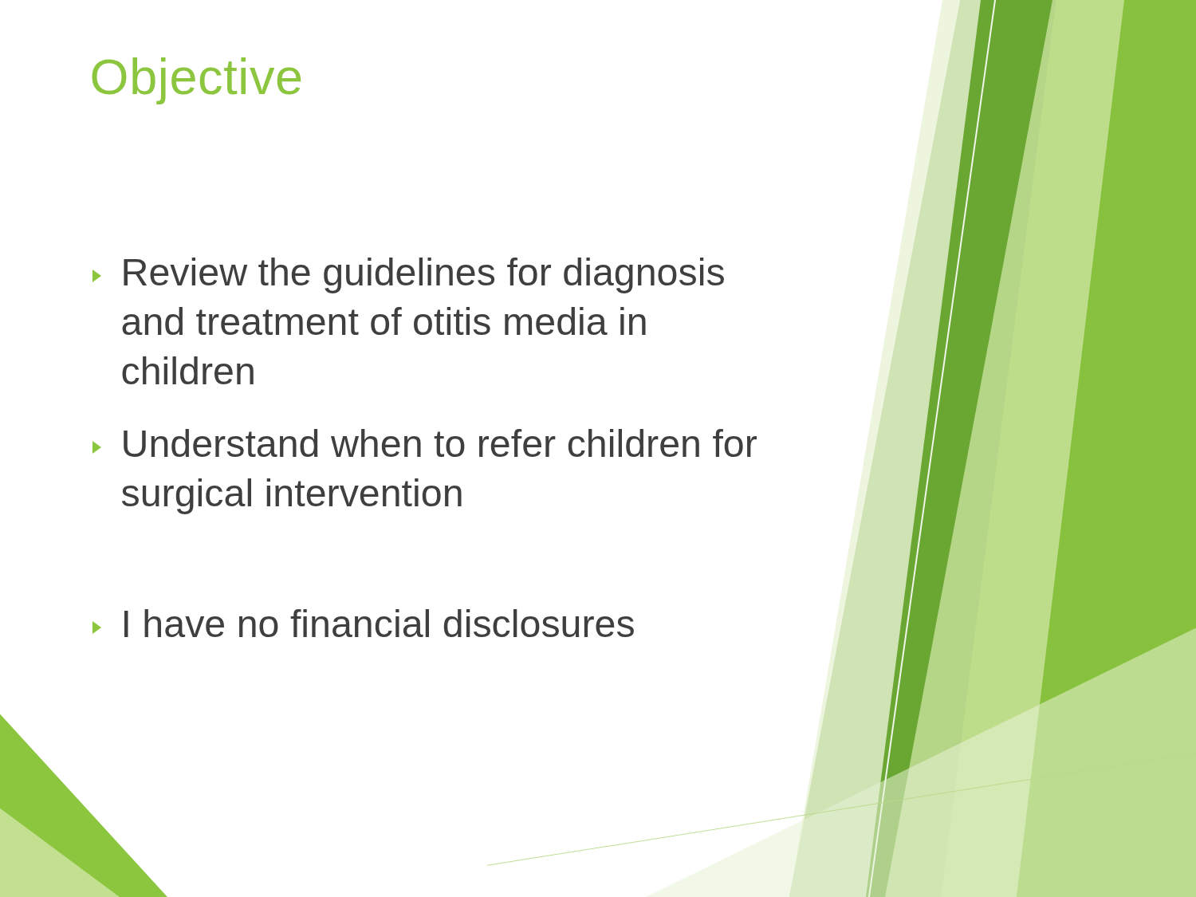Objective
Review the guidelines for diagnosis and treatment of otitis media in children
Understand when to refer children for surgical intervention
I have no financial disclosures